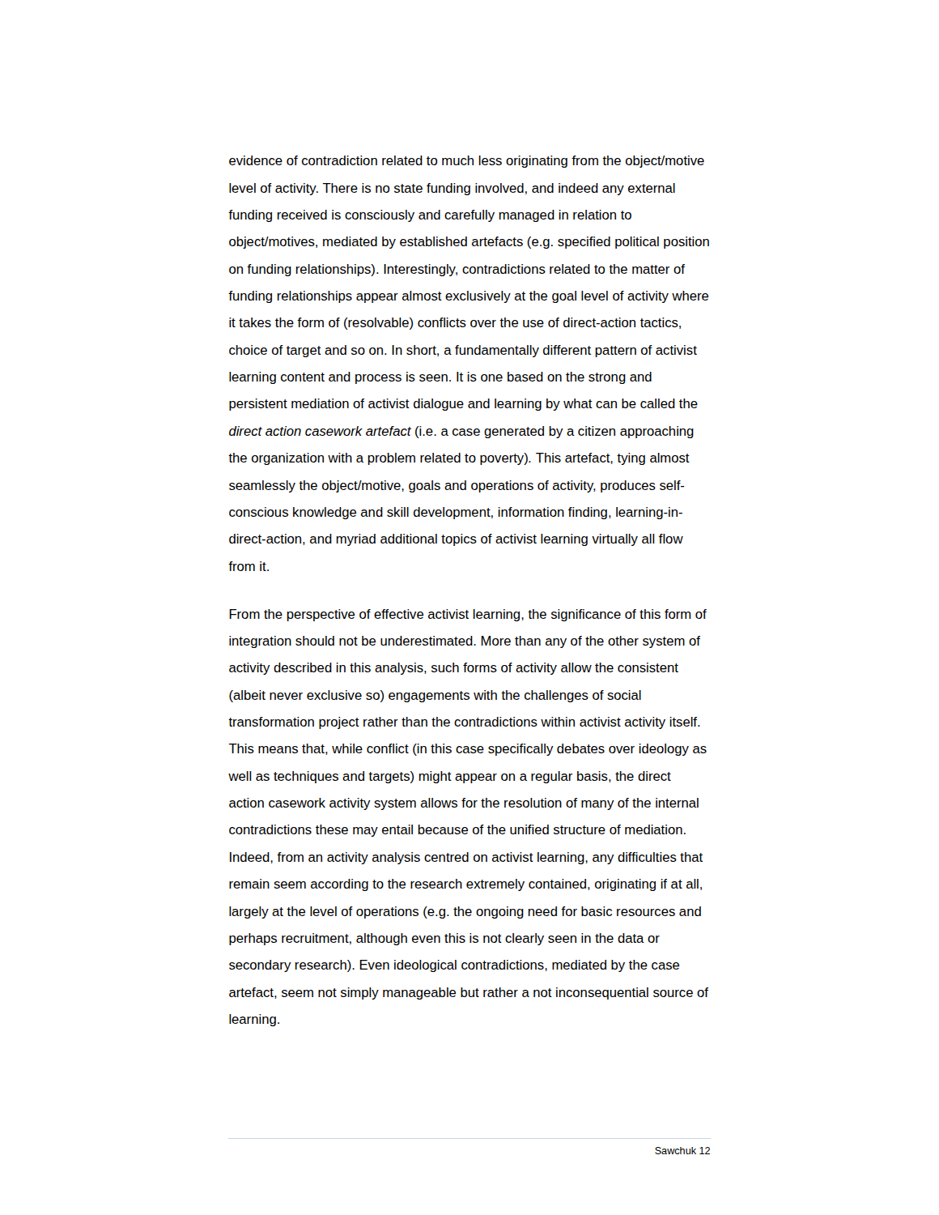evidence of contradiction related to much less originating from the object/motive level of activity. There is no state funding involved, and indeed any external funding received is consciously and carefully managed in relation to object/motives, mediated by established artefacts (e.g. specified political position on funding relationships). Interestingly, contradictions related to the matter of funding relationships appear almost exclusively at the goal level of activity where it takes the form of (resolvable) conflicts over the use of direct-action tactics, choice of target and so on. In short, a fundamentally different pattern of activist learning content and process is seen. It is one based on the strong and persistent mediation of activist dialogue and learning by what can be called the direct action casework artefact (i.e. a case generated by a citizen approaching the organization with a problem related to poverty). This artefact, tying almost seamlessly the object/motive, goals and operations of activity, produces self-conscious knowledge and skill development, information finding, learning-in-direct-action, and myriad additional topics of activist learning virtually all flow from it.
From the perspective of effective activist learning, the significance of this form of integration should not be underestimated. More than any of the other system of activity described in this analysis, such forms of activity allow the consistent (albeit never exclusive so) engagements with the challenges of social transformation project rather than the contradictions within activist activity itself. This means that, while conflict (in this case specifically debates over ideology as well as techniques and targets) might appear on a regular basis, the direct action casework activity system allows for the resolution of many of the internal contradictions these may entail because of the unified structure of mediation. Indeed, from an activity analysis centred on activist learning, any difficulties that remain seem according to the research extremely contained, originating if at all, largely at the level of operations (e.g. the ongoing need for basic resources and perhaps recruitment, although even this is not clearly seen in the data or secondary research). Even ideological contradictions, mediated by the case artefact, seem not simply manageable but rather a not inconsequential source of learning.
Sawchuk 12